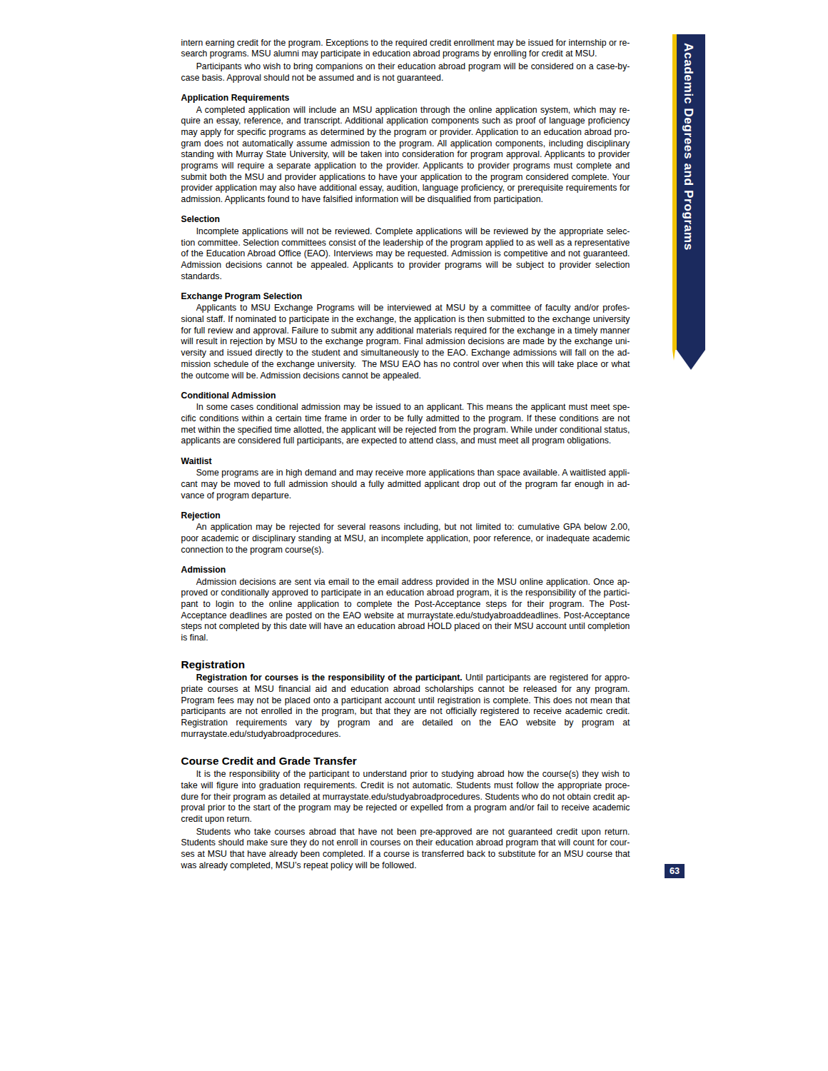Academic Degrees and Programs
intern earning credit for the program. Exceptions to the required credit enrollment may be issued for internship or research programs. MSU alumni may participate in education abroad programs by enrolling for credit at MSU.
Participants who wish to bring companions on their education abroad program will be considered on a case-by-case basis. Approval should not be assumed and is not guaranteed.
Application Requirements
A completed application will include an MSU application through the online application system, which may require an essay, reference, and transcript. Additional application components such as proof of language proficiency may apply for specific programs as determined by the program or provider. Application to an education abroad program does not automatically assume admission to the program. All application components, including disciplinary standing with Murray State University, will be taken into consideration for program approval. Applicants to provider programs will require a separate application to the provider. Applicants to provider programs must complete and submit both the MSU and provider applications to have your application to the program considered complete. Your provider application may also have additional essay, audition, language proficiency, or prerequisite requirements for admission. Applicants found to have falsified information will be disqualified from participation.
Selection
Incomplete applications will not be reviewed. Complete applications will be reviewed by the appropriate selection committee. Selection committees consist of the leadership of the program applied to as well as a representative of the Education Abroad Office (EAO). Interviews may be requested. Admission is competitive and not guaranteed. Admission decisions cannot be appealed. Applicants to provider programs will be subject to provider selection standards.
Exchange Program Selection
Applicants to MSU Exchange Programs will be interviewed at MSU by a committee of faculty and/or professional staff. If nominated to participate in the exchange, the application is then submitted to the exchange university for full review and approval. Failure to submit any additional materials required for the exchange in a timely manner will result in rejection by MSU to the exchange program. Final admission decisions are made by the exchange university and issued directly to the student and simultaneously to the EAO. Exchange admissions will fall on the admission schedule of the exchange university. The MSU EAO has no control over when this will take place or what the outcome will be. Admission decisions cannot be appealed.
Conditional Admission
In some cases conditional admission may be issued to an applicant. This means the applicant must meet specific conditions within a certain time frame in order to be fully admitted to the program. If these conditions are not met within the specified time allotted, the applicant will be rejected from the program. While under conditional status, applicants are considered full participants, are expected to attend class, and must meet all program obligations.
Waitlist
Some programs are in high demand and may receive more applications than space available. A waitlisted applicant may be moved to full admission should a fully admitted applicant drop out of the program far enough in advance of program departure.
Rejection
An application may be rejected for several reasons including, but not limited to: cumulative GPA below 2.00, poor academic or disciplinary standing at MSU, an incomplete application, poor reference, or inadequate academic connection to the program course(s).
Admission
Admission decisions are sent via email to the email address provided in the MSU online application. Once approved or conditionally approved to participate in an education abroad program, it is the responsibility of the participant to login to the online application to complete the Post-Acceptance steps for their program. The Post-Acceptance deadlines are posted on the EAO website at murraystate.edu/studyabroaddeadlines. Post-Acceptance steps not completed by this date will have an education abroad HOLD placed on their MSU account until completion is final.
Registration
Registration for courses is the responsibility of the participant. Until participants are registered for appropriate courses at MSU financial aid and education abroad scholarships cannot be released for any program. Program fees may not be placed onto a participant account until registration is complete. This does not mean that participants are not enrolled in the program, but that they are not officially registered to receive academic credit. Registration requirements vary by program and are detailed on the EAO website by program at murraystate.edu/studyabroadprocedures.
Course Credit and Grade Transfer
It is the responsibility of the participant to understand prior to studying abroad how the course(s) they wish to take will figure into graduation requirements. Credit is not automatic. Students must follow the appropriate procedure for their program as detailed at murraystate.edu/studyabroadprocedures. Students who do not obtain credit approval prior to the start of the program may be rejected or expelled from a program and/or fail to receive academic credit upon return.
Students who take courses abroad that have not been pre-approved are not guaranteed credit upon return. Students should make sure they do not enroll in courses on their education abroad program that will count for courses at MSU that have already been completed. If a course is transferred back to substitute for an MSU course that was already completed, MSU’s repeat policy will be followed.
63